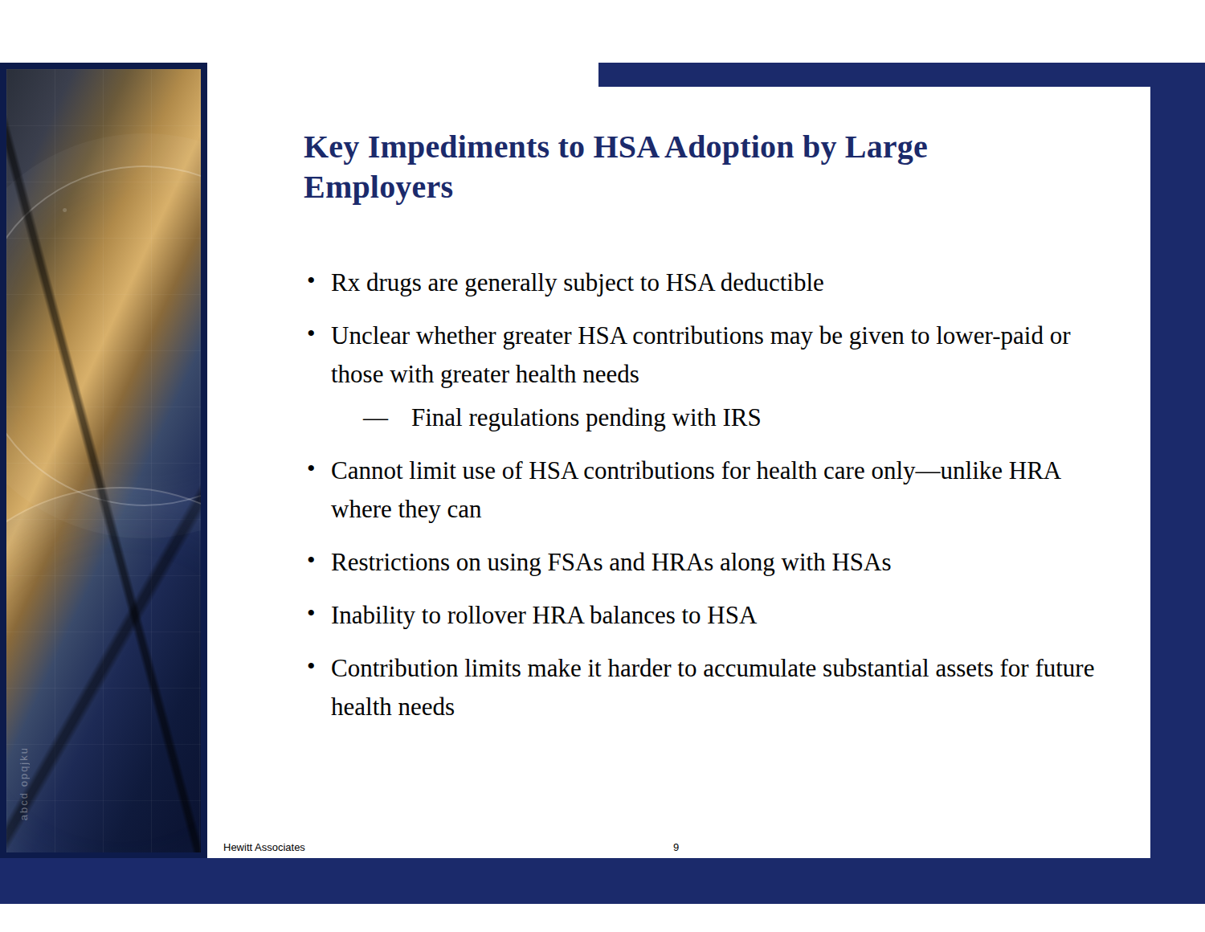abcd opqjku
Key Impediments to HSA Adoption by Large
Employers
Rx drugs are generally subject to HSA deductible
Unclear whether greater HSA contributions may be given to lower-paid or those with greater health needs
Final regulations pending with IRS
Cannot limit use of HSA contributions for health care only—unlike HRA where they can
Restrictions on using FSAs and HRAs along with HSAs
Inability to rollover HRA balances to HSA
Contribution limits make it harder to accumulate substantial assets for future health needs
Hewitt Associates 9